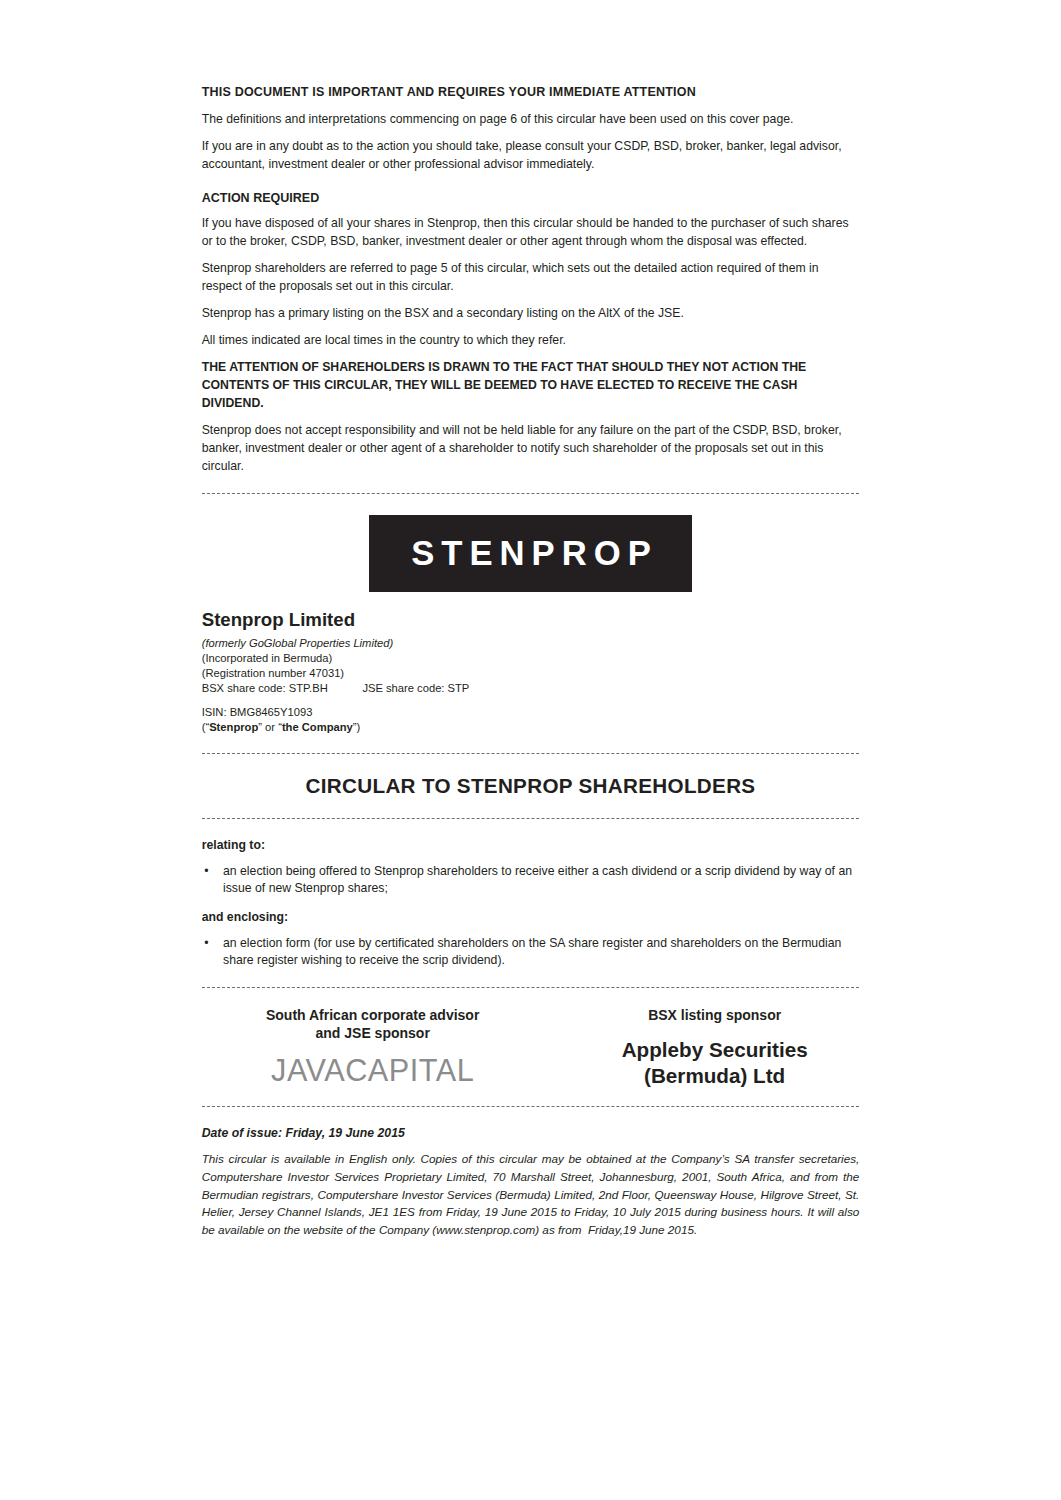THIS DOCUMENT IS IMPORTANT AND REQUIRES YOUR IMMEDIATE ATTENTION
The definitions and interpretations commencing on page 6 of this circular have been used on this cover page.
If you are in any doubt as to the action you should take, please consult your CSDP, BSD, broker, banker, legal advisor, accountant, investment dealer or other professional advisor immediately.
ACTION REQUIRED
If you have disposed of all your shares in Stenprop, then this circular should be handed to the purchaser of such shares or to the broker, CSDP, BSD, banker, investment dealer or other agent through whom the disposal was effected.
Stenprop shareholders are referred to page 5 of this circular, which sets out the detailed action required of them in respect of the proposals set out in this circular.
Stenprop has a primary listing on the BSX and a secondary listing on the AltX of the JSE.
All times indicated are local times in the country to which they refer.
THE ATTENTION OF SHAREHOLDERS IS DRAWN TO THE FACT THAT SHOULD THEY NOT ACTION THE CONTENTS OF THIS CIRCULAR, THEY WILL BE DEEMED TO HAVE ELECTED TO RECEIVE THE CASH DIVIDEND.
Stenprop does not accept responsibility and will not be held liable for any failure on the part of the CSDP, BSD, broker, banker, investment dealer or other agent of a shareholder to notify such shareholder of the proposals set out in this circular.
STENPROP
Stenprop Limited
(formerly GoGlobal Properties Limited)
(Incorporated in Bermuda)
(Registration number 47031)
BSX share code: STP.BH JSE share code: STP
ISIN: BMG8465Y1093
(“Stenprop” or “the Company”)
CIRCULAR TO STENPROP SHAREHOLDERS
relating to:
an election being offered to Stenprop shareholders to receive either a cash dividend or a scrip dividend by way of an issue of new Stenprop shares;
and enclosing:
an election form (for use by certificated shareholders on the SA share register and shareholders on the Bermudian share register wishing to receive the scrip dividend).
South African corporate advisor
and JSE sponsor
JAVACAPITAL
BSX listing sponsor
Appleby Securities
(Bermuda) Ltd
Date of issue: Friday, 19 June 2015
This circular is available in English only. Copies of this circular may be obtained at the Company’s SA transfer secretaries, Computershare Investor Services Proprietary Limited, 70 Marshall Street, Johannesburg, 2001, South Africa, and from the Bermudian registrars, Computershare Investor Services (Bermuda) Limited, 2nd Floor, Queensway House, Hilgrove Street, St. Helier, Jersey Channel Islands, JE1 1ES from Friday, 19 June 2015 to Friday, 10 July 2015 during business hours. It will also be available on the website of the Company (www.stenprop.com) as from Friday,19 June 2015.